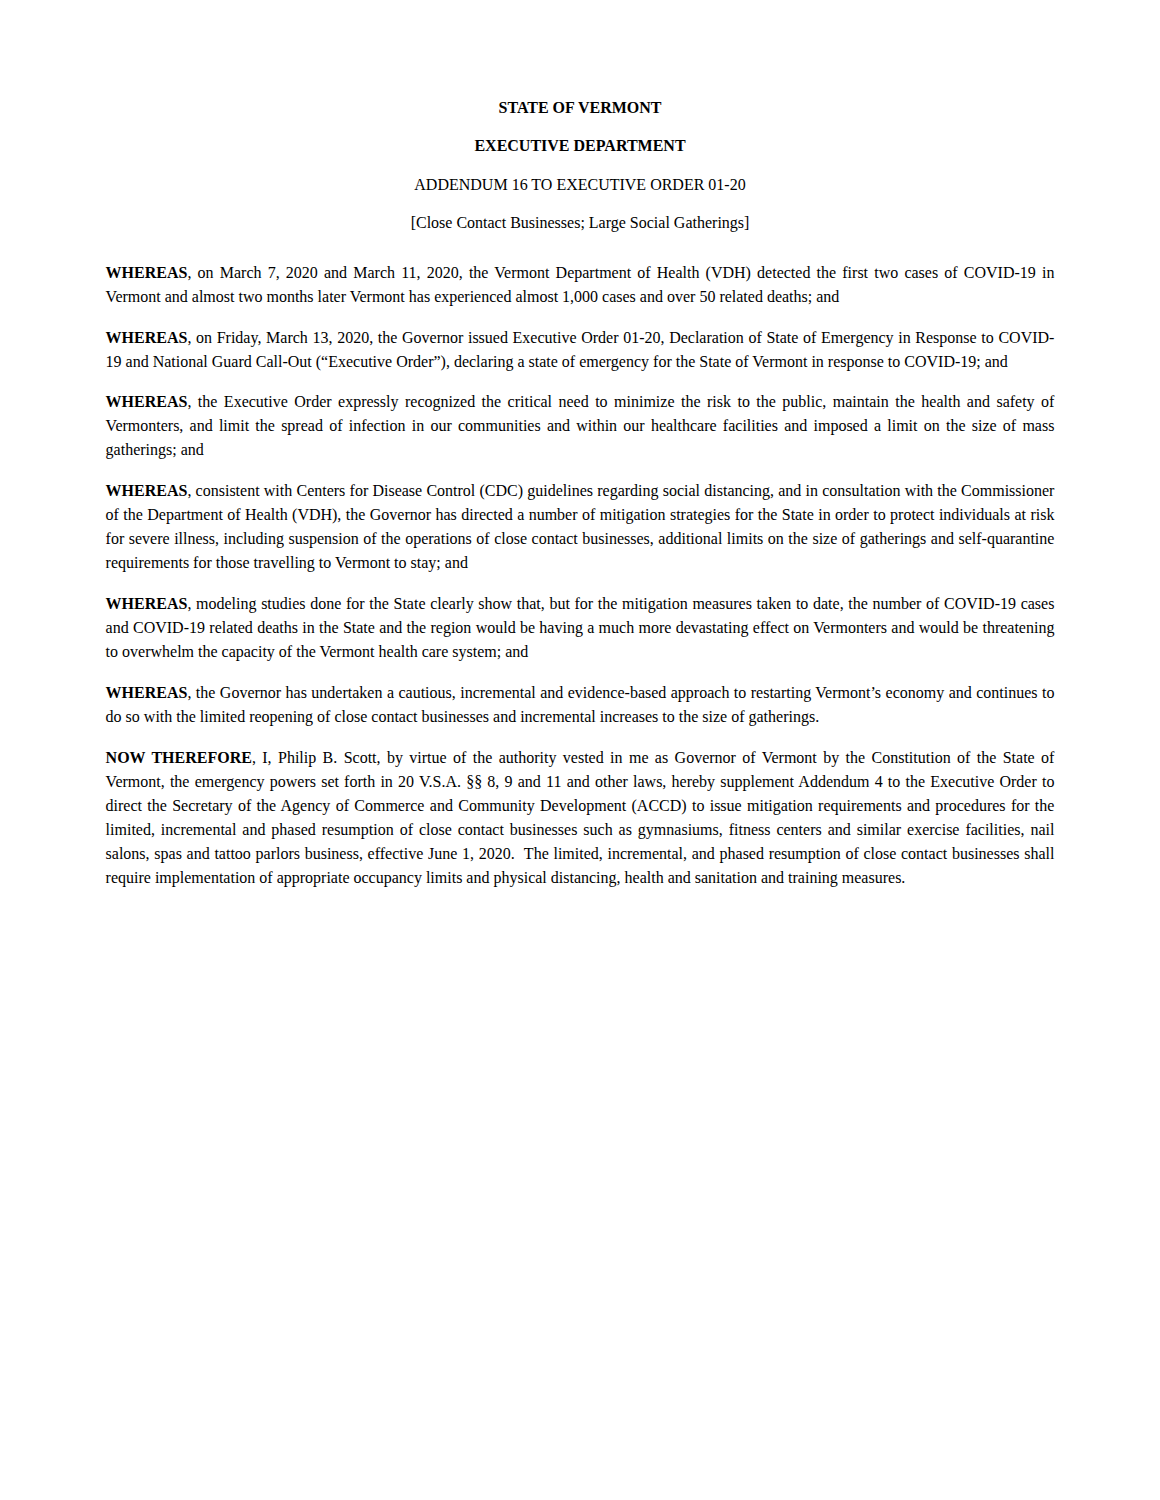STATE OF VERMONT
EXECUTIVE DEPARTMENT
ADDENDUM 16 TO EXECUTIVE ORDER 01-20
[Close Contact Businesses; Large Social Gatherings]
WHEREAS, on March 7, 2020 and March 11, 2020, the Vermont Department of Health (VDH) detected the first two cases of COVID-19 in Vermont and almost two months later Vermont has experienced almost 1,000 cases and over 50 related deaths; and
WHEREAS, on Friday, March 13, 2020, the Governor issued Executive Order 01-20, Declaration of State of Emergency in Response to COVID-19 and National Guard Call-Out (“Executive Order”), declaring a state of emergency for the State of Vermont in response to COVID-19; and
WHEREAS, the Executive Order expressly recognized the critical need to minimize the risk to the public, maintain the health and safety of Vermonters, and limit the spread of infection in our communities and within our healthcare facilities and imposed a limit on the size of mass gatherings; and
WHEREAS, consistent with Centers for Disease Control (CDC) guidelines regarding social distancing, and in consultation with the Commissioner of the Department of Health (VDH), the Governor has directed a number of mitigation strategies for the State in order to protect individuals at risk for severe illness, including suspension of the operations of close contact businesses, additional limits on the size of gatherings and self-quarantine requirements for those travelling to Vermont to stay; and
WHEREAS, modeling studies done for the State clearly show that, but for the mitigation measures taken to date, the number of COVID-19 cases and COVID-19 related deaths in the State and the region would be having a much more devastating effect on Vermonters and would be threatening to overwhelm the capacity of the Vermont health care system; and
WHEREAS, the Governor has undertaken a cautious, incremental and evidence-based approach to restarting Vermont’s economy and continues to do so with the limited reopening of close contact businesses and incremental increases to the size of gatherings.
NOW THEREFORE, I, Philip B. Scott, by virtue of the authority vested in me as Governor of Vermont by the Constitution of the State of Vermont, the emergency powers set forth in 20 V.S.A. §§ 8, 9 and 11 and other laws, hereby supplement Addendum 4 to the Executive Order to direct the Secretary of the Agency of Commerce and Community Development (ACCD) to issue mitigation requirements and procedures for the limited, incremental and phased resumption of close contact businesses such as gymnasiums, fitness centers and similar exercise facilities, nail salons, spas and tattoo parlors business, effective June 1, 2020. The limited, incremental, and phased resumption of close contact businesses shall require implementation of appropriate occupancy limits and physical distancing, health and sanitation and training measures.